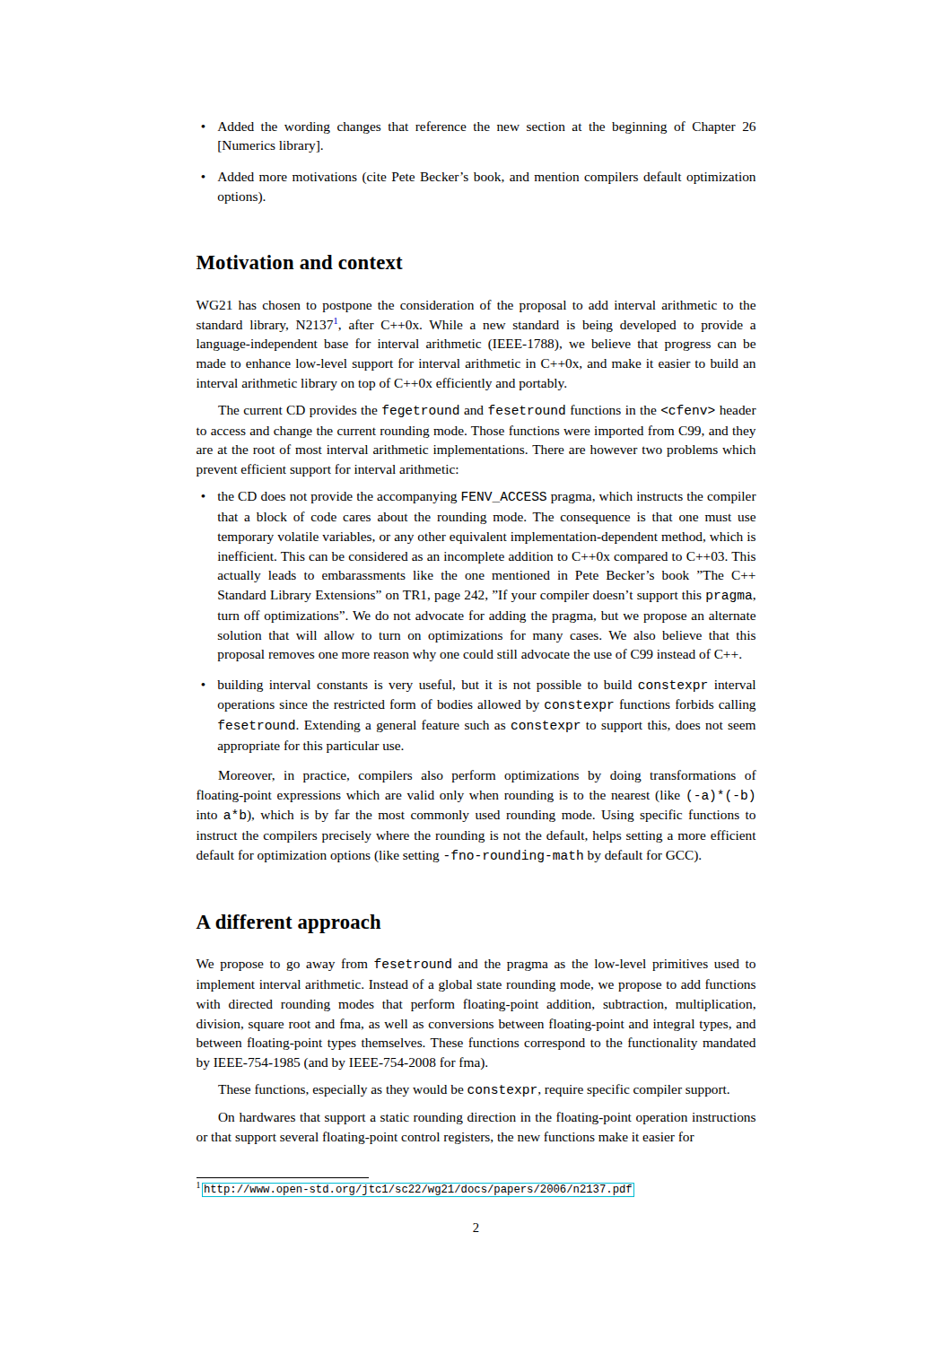Added the wording changes that reference the new section at the beginning of Chapter 26 [Numerics library].
Added more motivations (cite Pete Becker’s book, and mention compilers default optimization options).
Motivation and context
WG21 has chosen to postpone the consideration of the proposal to add interval arithmetic to the standard library, N21371, after C++0x. While a new standard is being developed to provide a language-independent base for interval arithmetic (IEEE-1788), we believe that progress can be made to enhance low-level support for interval arithmetic in C++0x, and make it easier to build an interval arithmetic library on top of C++0x efficiently and portably.
The current CD provides the fegetround and fesetround functions in the <cfenv> header to access and change the current rounding mode. Those functions were imported from C99, and they are at the root of most interval arithmetic implementations. There are however two problems which prevent efficient support for interval arithmetic:
the CD does not provide the accompanying FENV_ACCESS pragma, which instructs the compiler that a block of code cares about the rounding mode. The consequence is that one must use temporary volatile variables, or any other equivalent implementation-dependent method, which is inefficient. This can be considered as an incomplete addition to C++0x compared to C++03. This actually leads to embarassments like the one mentioned in Pete Becker’s book ”The C++ Standard Library Extensions” on TR1, page 242, ”If your compiler doesn’t support this pragma, turn off optimizations”. We do not advocate for adding the pragma, but we propose an alternate solution that will allow to turn on optimizations for many cases. We also believe that this proposal removes one more reason why one could still advocate the use of C99 instead of C++.
building interval constants is very useful, but it is not possible to build constexpr interval operations since the restricted form of bodies allowed by constexpr functions forbids calling fesetround. Extending a general feature such as constexpr to support this, does not seem appropriate for this particular use.
Moreover, in practice, compilers also perform optimizations by doing transformations of floating-point expressions which are valid only when rounding is to the nearest (like (-a)*(-b) into a*b), which is by far the most commonly used rounding mode. Using specific functions to instruct the compilers precisely where the rounding is not the default, helps setting a more efficient default for optimization options (like setting -fno-rounding-math by default for GCC).
A different approach
We propose to go away from fesetround and the pragma as the low-level primitives used to implement interval arithmetic. Instead of a global state rounding mode, we propose to add functions with directed rounding modes that perform floating-point addition, subtraction, multiplication, division, square root and fma, as well as conversions between floating-point and integral types, and between floating-point types themselves. These functions correspond to the functionality mandated by IEEE-754-1985 (and by IEEE-754-2008 for fma).
These functions, especially as they would be constexpr, require specific compiler support.
On hardwares that support a static rounding direction in the floating-point operation instructions or that support several floating-point control registers, the new functions make it easier for
1 http://www.open-std.org/jtc1/sc22/wg21/docs/papers/2006/n2137.pdf
2